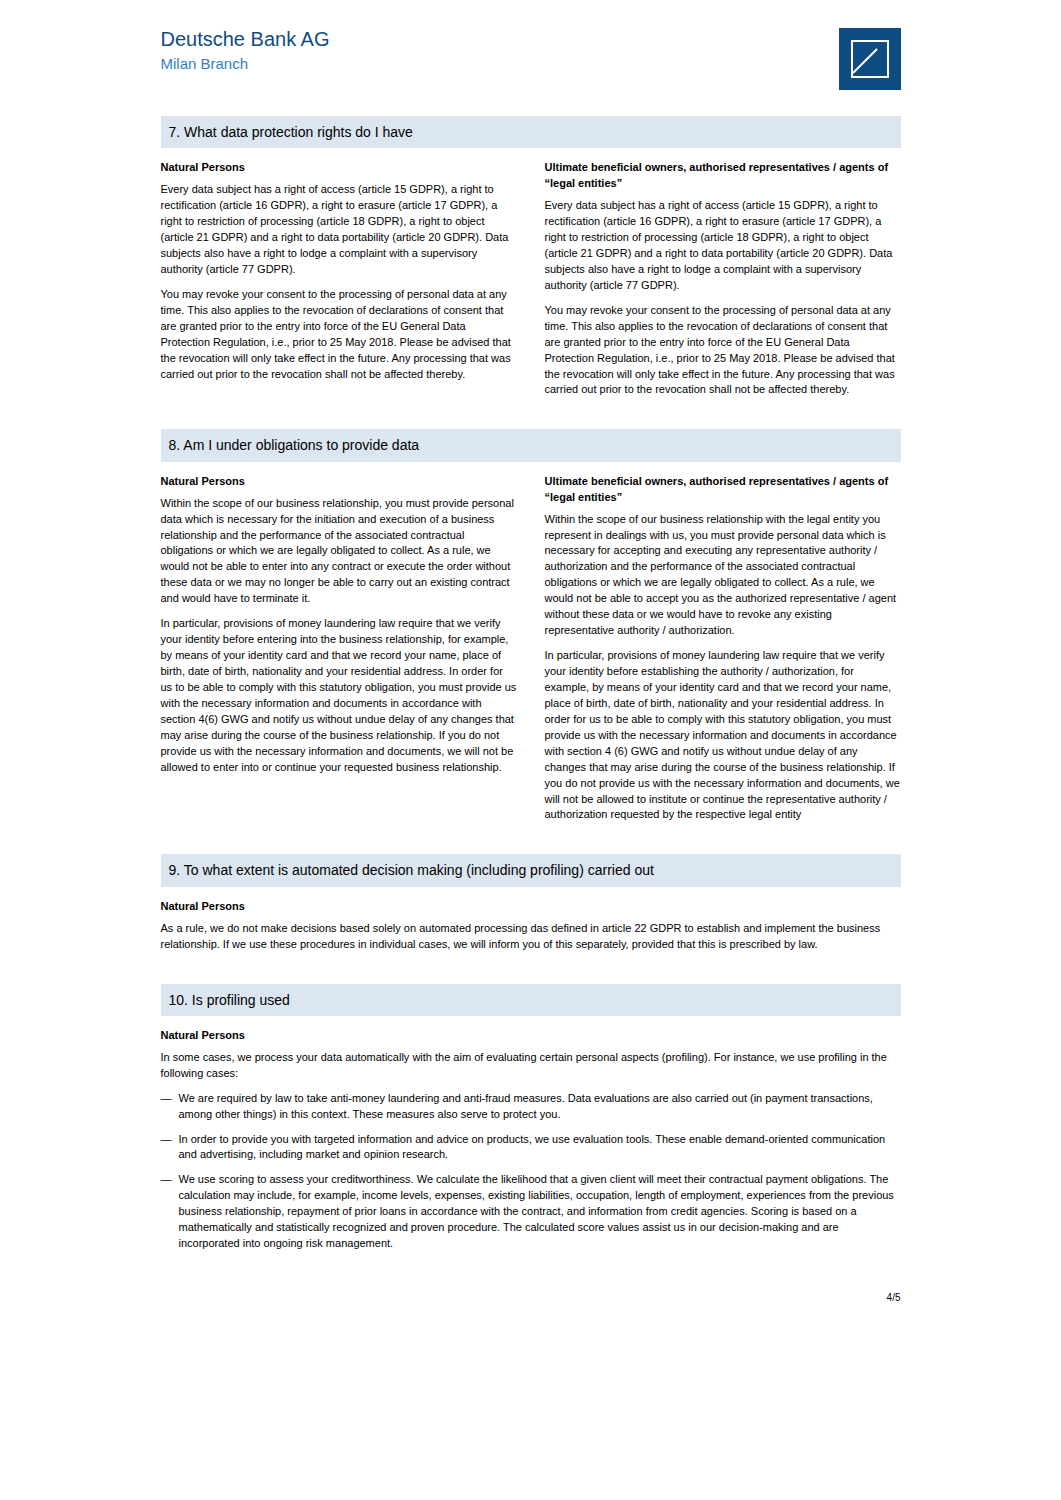Deutsche Bank AG
Milan Branch
7. What data protection rights do I have
Natural Persons
Every data subject has a right of access (article 15 GDPR), a right to rectification (article 16 GDPR), a right to erasure (article 17 GDPR), a right to restriction of processing (article 18 GDPR), a right to object (article 21 GDPR) and a right to data portability (article 20 GDPR). Data subjects also have a right to lodge a complaint with a supervisory authority (article 77 GDPR).
You may revoke your consent to the processing of personal data at any time. This also applies to the revocation of declarations of consent that are granted prior to the entry into force of the EU General Data Protection Regulation, i.e., prior to 25 May 2018. Please be advised that the revocation will only take effect in the future. Any processing that was carried out prior to the revocation shall not be affected thereby.
Ultimate beneficial owners, authorised representatives / agents of “legal entities”
Every data subject has a right of access (article 15 GDPR), a right to rectification (article 16 GDPR), a right to erasure (article 17 GDPR), a right to restriction of processing (article 18 GDPR), a right to object (article 21 GDPR) and a right to data portability (article 20 GDPR). Data subjects also have a right to lodge a complaint with a supervisory authority (article 77 GDPR).
You may revoke your consent to the processing of personal data at any time. This also applies to the revocation of declarations of consent that are granted prior to the entry into force of the EU General Data Protection Regulation, i.e., prior to 25 May 2018. Please be advised that the revocation will only take effect in the future. Any processing that was carried out prior to the revocation shall not be affected thereby.
8. Am I under obligations to provide data
Natural Persons
Within the scope of our business relationship, you must provide personal data which is necessary for the initiation and execution of a business relationship and the performance of the associated contractual obligations or which we are legally obligated to collect. As a rule, we would not be able to enter into any contract or execute the order without these data or we may no longer be able to carry out an existing contract and would have to terminate it.
In particular, provisions of money laundering law require that we verify your identity before entering into the business relationship, for example, by means of your identity card and that we record your name, place of birth, date of birth, nationality and your residential address. In order for us to be able to comply with this statutory obligation, you must provide us with the necessary information and documents in accordance with section 4(6) GWG and notify us without undue delay of any changes that may arise during the course of the business relationship. If you do not provide us with the necessary information and documents, we will not be allowed to enter into or continue your requested business relationship.
Ultimate beneficial owners, authorised representatives / agents of “legal entities”
Within the scope of our business relationship with the legal entity you represent in dealings with us, you must provide personal data which is necessary for accepting and executing any representative authority / authorization and the performance of the associated contractual obligations or which we are legally obligated to collect. As a rule, we would not be able to accept you as the authorized representative / agent without these data or we would have to revoke any existing representative authority / authorization.
In particular, provisions of money laundering law require that we verify your identity before establishing the authority / authorization, for example, by means of your identity card and that we record your name, place of birth, date of birth, nationality and your residential address. In order for us to be able to comply with this statutory obligation, you must provide us with the necessary information and documents in accordance with section 4 (6) GWG and notify us without undue delay of any changes that may arise during the course of the business relationship. If you do not provide us with the necessary information and documents, we will not be allowed to institute or continue the representative authority / authorization requested by the respective legal entity
9. To what extent is automated decision making (including profiling) carried out
Natural Persons
As a rule, we do not make decisions based solely on automated processing das defined in article 22 GDPR to establish and implement the business relationship. If we use these procedures in individual cases, we will inform you of this separately, provided that this is prescribed by law.
10. Is profiling used
Natural Persons
In some cases, we process your data automatically with the aim of evaluating certain personal aspects (profiling). For instance, we use profiling in the following cases:
We are required by law to take anti-money laundering and anti-fraud measures. Data evaluations are also carried out (in payment transactions, among other things) in this context. These measures also serve to protect you.
In order to provide you with targeted information and advice on products, we use evaluation tools. These enable demand-oriented communication and advertising, including market and opinion research.
We use scoring to assess your creditworthiness. We calculate the likelihood that a given client will meet their contractual payment obligations. The calculation may include, for example, income levels, expenses, existing liabilities, occupation, length of employment, experiences from the previous business relationship, repayment of prior loans in accordance with the contract, and information from credit agencies. Scoring is based on a mathematically and statistically recognized and proven procedure. The calculated score values assist us in our decision-making and are incorporated into ongoing risk management.
4/5